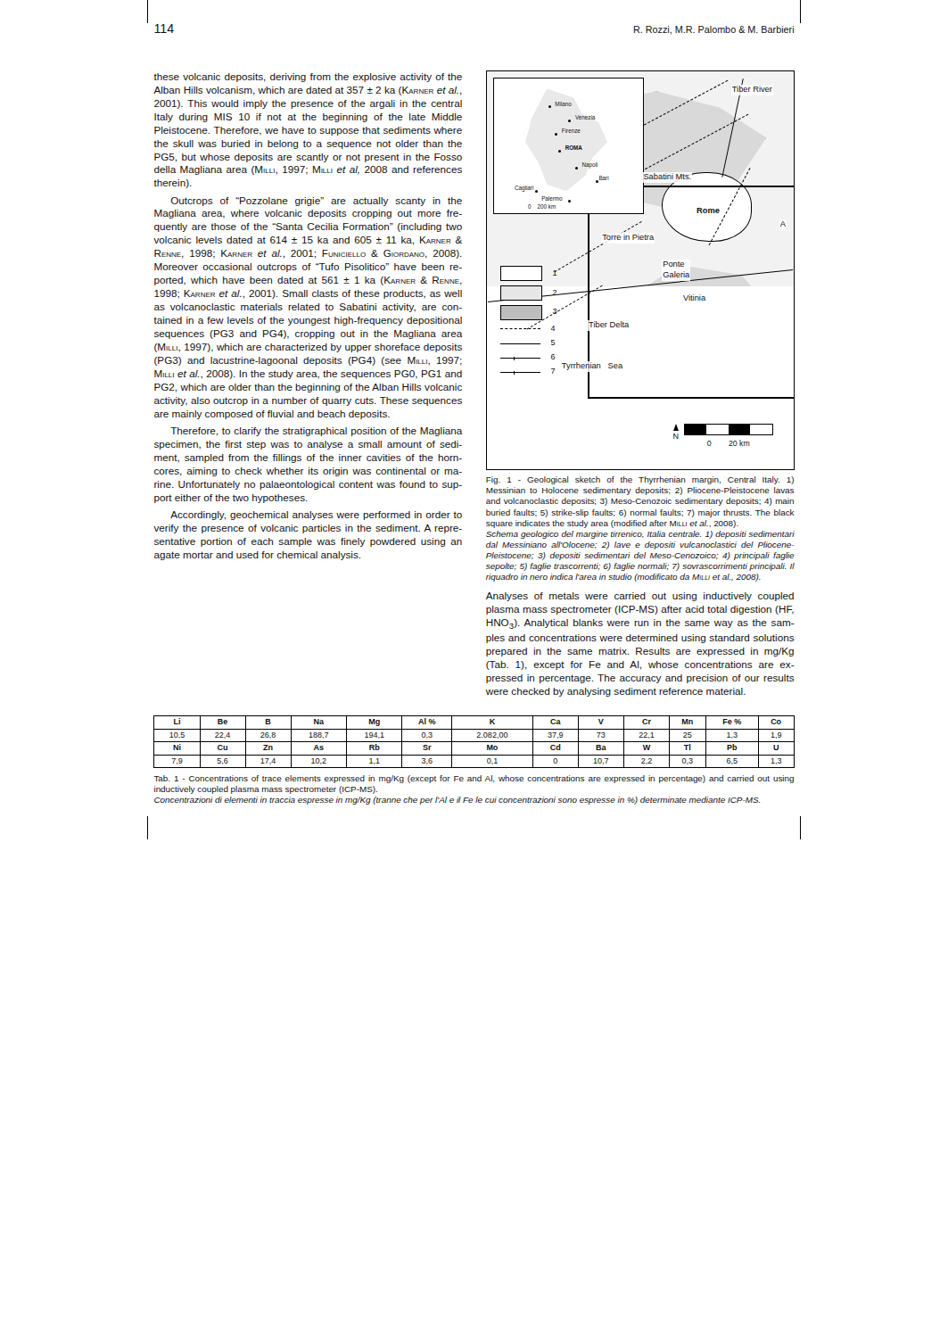114 R. Rozzi, M.R. Palombo & M. Barbieri
these volcanic deposits, deriving from the explosive activity of the Alban Hills volcanism, which are dated at 357 ± 2 ka (Karner et al., 2001). This would imply the presence of the argali in the central Italy during MIS 10 if not at the beginning of the late Middle Pleistocene. Therefore, we have to suppose that sediments where the skull was buried in belong to a sequence not older than the PG5, but whose deposits are scantly or not present in the Fosso della Magliana area (Milli, 1997; Milli et al, 2008 and references therein).
Outcrops of “Pozzolane grigie” are actually scanty in the Magliana area, where volcanic deposits cropping out more frequently are those of the “Santa Cecilia Formation” (including two volcanic levels dated at 614 ± 15 ka and 605 ± 11 ka, Karner & Renne, 1998; Karner et al., 2001; Funiciello & Giordano, 2008). Moreover occasional outcrops of “Tufo Pisolitico” have been reported, which have been dated at 561 ± 1 ka (Karner & Renne, 1998; Karner et al., 2001). Small clasts of these products, as well as volcanoclastic materials related to Sabatini activity, are contained in a few levels of the youngest high-frequency depositional sequences (PG3 and PG4), cropping out in the Magliana area (Milli, 1997), which are characterized by upper shoreface deposits (PG3) and lacustrine-lagoonal deposits (PG4) (see Milli, 1997; Milli et al., 2008). In the study area, the sequences PG0, PG1 and PG2, which are older than the beginning of the Alban Hills volcanic activity, also outcrop in a number of quarry cuts. These sequences are mainly composed of fluvial and beach deposits.
Therefore, to clarify the stratigraphical position of the Magliana specimen, the first step was to analyse a small amount of sediment, sampled from the fillings of the inner cavities of the horn-cores, aiming to check whether its origin was continental or marine. Unfortunately no palaeontological content was found to support either of the two hypotheses.
Accordingly, geochemical analyses were performed in order to verify the presence of volcanic particles in the sediment. A representative portion of each sample was finely powdered using an agate mortar and used for chemical analysis.
Milano Venezia Firenze ROMA Napoli Bari Cagliari Palermo 0 200 km
Tiber River Sabatini Mts. Rome Torre in Pietra Ponte
Galeria Vitinia Tiber Delta Tyrrhenian Sea A
1
2
3
4
5
6
7
N
0 20 km
Fig. 1 - Geological sketch of the Thyrrhenian margin, Central Italy. 1) Messinian to Holocene sedimentary deposits; 2) Pliocene-Pleistocene lavas and volcanoclastic deposits; 3) Meso-Cenozoic sedimentary deposits; 4) main buried faults; 5) strike-slip faults; 6) normal faults; 7) major thrusts. The black square indicates the study area (modified after Milli et al., 2008).
Schema geologico del margine tirrenico, Italia centrale. 1) depositi sedimentari dal Messiniano all'Olocene; 2) lave e depositi vulcanoclastici del Pliocene-Pleistocene; 3) depositi sedimentari del Meso-Cenozoico; 4) principali faglie sepolte; 5) faglie trascorrenti; 6) faglie normali; 7) sovrascorrimenti principali. Il riquadro in nero indica l'area in studio (modificato da Milli et al., 2008).
Analyses of metals were carried out using inductively coupled plasma mass spectrometer (ICP-MS) after acid total digestion (HF, HNO3). Analytical blanks were run in the same way as the samples and concentrations were determined using standard solutions prepared in the same matrix. Results are expressed in mg/Kg (Tab. 1), except for Fe and Al, whose concentrations are expressed in percentage. The accuracy and precision of our results were checked by analysing sediment reference material.
| Li | Be | B | Na | Mg | Al % | K | Ca | V | Cr | Mn | Fe % | Co |
| --- | --- | --- | --- | --- | --- | --- | --- | --- | --- | --- | --- | --- |
| 10,5 | 22,4 | 26,8 | 188,7 | 194,1 | 0,3 | 2.082,00 | 37,9 | 73 | 22,1 | 25 | 1,3 | 1,9 |
| Ni | Cu | Zn | As | Rb | Sr | Mo | Cd | Ba | W | Tl | Pb | U |
| 7,9 | 5,6 | 17,4 | 10,2 | 1,1 | 3,6 | 0,1 | 0 | 10,7 | 2,2 | 0,3 | 6,5 | 1,3 |
Tab. 1 - Concentrations of trace elements expressed in mg/Kg (except for Fe and Al, whose concentrations are expressed in percentage) and carried out using inductively coupled plasma mass spectrometer (ICP-MS).
Concentrazioni di elementi in traccia espresse in mg/Kg (tranne che per l'Al e il Fe le cui concentrazioni sono espresse in %) determinate mediante ICP-MS.